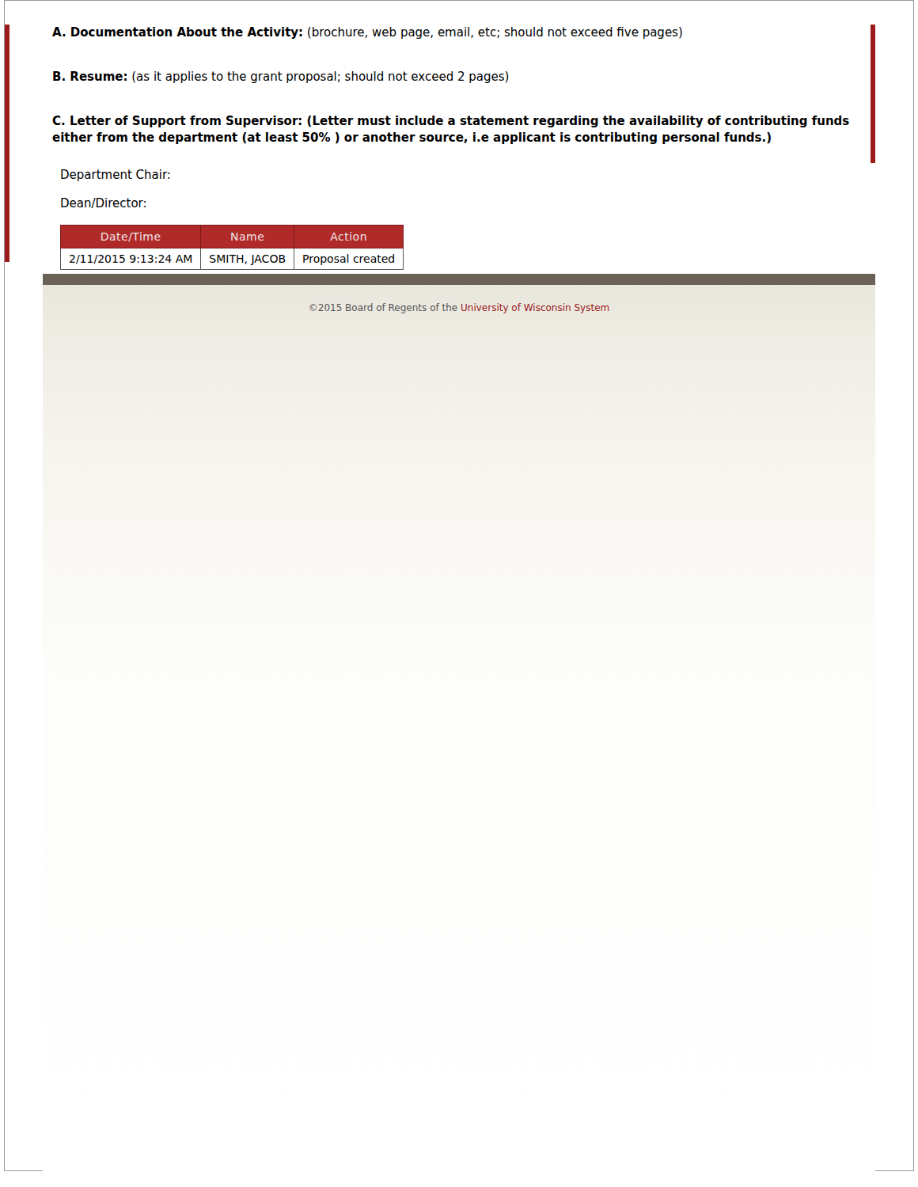A. Documentation About the Activity: (brochure, web page, email, etc; should not exceed five pages)
B. Resume: (as it applies to the grant proposal; should not exceed 2 pages)
C. Letter of Support from Supervisor: (Letter must include a statement regarding the availability of contributing funds either from the department (at least 50% ) or another source, i.e applicant is contributing personal funds.)
Department Chair:
Dean/Director:
| Date/Time | Name | Action |
| --- | --- | --- |
| 2/11/2015 9:13:24 AM | SMITH, JACOB | Proposal created |
©2015 Board of Regents of the University of Wisconsin System